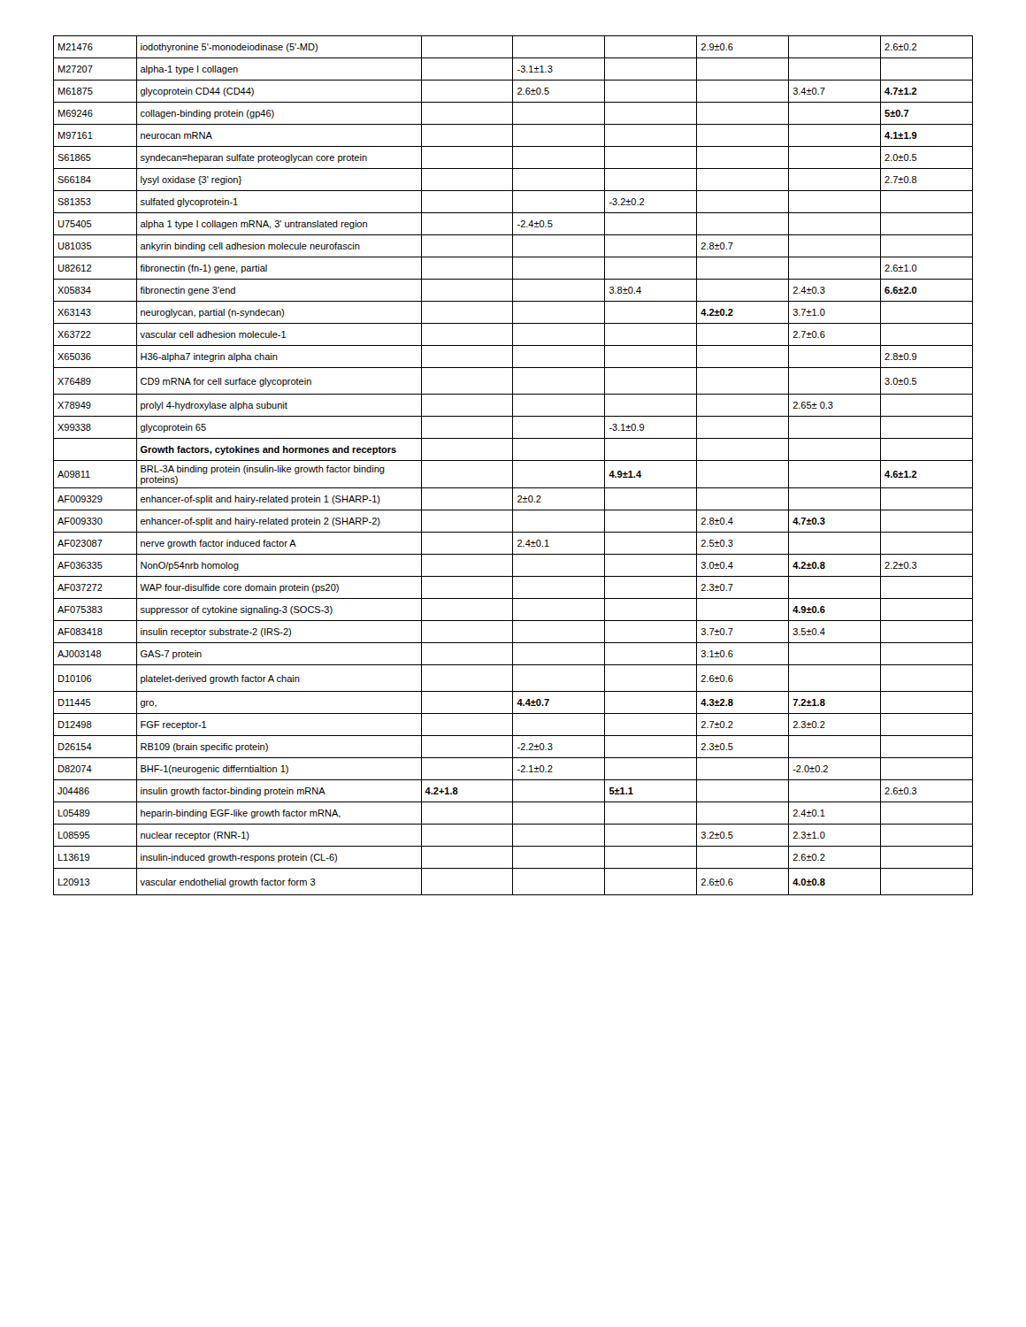| M21476 | iodothyronine 5'-monodeiodinase (5'-MD) | | | | 2.9±0.6 | | 2.6±0.2 |
| M27207 | alpha-1 type I collagen | | -3.1±1.3 | | | | |
| M61875 | glycoprotein CD44 (CD44) | | 2.6±0.5 | | | 3.4±0.7 | 4.7±1.2 |
| M69246 | collagen-binding protein (gp46) | | | | | | 5±0.7 |
| M97161 | neurocan mRNA | | | | | | 4.1±1.9 |
| S61865 | syndecan=heparan sulfate proteoglycan core protein | | | | | | 2.0±0.5 |
| S66184 | lysyl oxidase {3' region} | | | | | | 2.7±0.8 |
| S81353 | sulfated glycoprotein-1 | | | -3.2±0.2 | | | |
| U75405 | alpha 1 type I collagen mRNA, 3' untranslated region | | -2.4±0.5 | | | | |
| U81035 | ankyrin binding cell adhesion molecule neurofascin | | | | 2.8±0.7 | | |
| U82612 | fibronectin (fn-1) gene, partial | | | | | | 2.6±1.0 |
| X05834 | fibronectin gene 3'end | | | 3.8±0.4 | | 2.4±0.3 | 6.6±2.0 |
| X63143 | neuroglycan, partial (n-syndecan) | | | | 4.2±0.2 | 3.7±1.0 | |
| X63722 | vascular cell adhesion molecule-1 | | | | | 2.7±0.6 | |
| X65036 | H36-alpha7 integrin alpha chain | | | | | | 2.8±0.9 |
| X76489 | CD9 mRNA for cell surface glycoprotein | | | | | | 3.0±0.5 |
| X78949 | prolyl 4-hydroxylase alpha subunit | | | | | 2.65± 0.3 | |
| X99338 | glycoprotein 65 | | | -3.1±0.9 | | | |
| | Growth factors, cytokines and hormones and receptors | | | | | | |
| A09811 | BRL-3A binding protein (insulin-like growth factor binding proteins) | | | 4.9±1.4 | | | 4.6±1.2 |
| AF009329 | enhancer-of-split and hairy-related protein 1 (SHARP-1) | | 2±0.2 | | | | |
| AF009330 | enhancer-of-split and hairy-related protein 2 (SHARP-2) | | | | 2.8±0.4 | 4.7±0.3 | |
| AF023087 | nerve growth factor induced factor A | | 2.4±0.1 | | 2.5±0.3 | | |
| AF036335 | NonO/p54nrb homolog | | | | 3.0±0.4 | 4.2±0.8 | 2.2±0.3 |
| AF037272 | WAP four-disulfide core domain protein (ps20) | | | | 2.3±0.7 | | |
| AF075383 | suppressor of cytokine signaling-3 (SOCS-3) | | | | | 4.9±0.6 | |
| AF083418 | insulin receptor substrate-2 (IRS-2) | | | | 3.7±0.7 | 3.5±0.4 | |
| AJ003148 | GAS-7 protein | | | | 3.1±0.6 | | |
| D10106 | platelet-derived growth factor A chain | | | | 2.6±0.6 | | |
| D11445 | gro, | | 4.4±0.7 | | 4.3±2.8 | 7.2±1.8 | |
| D12498 | FGF receptor-1 | | | | 2.7±0.2 | 2.3±0.2 | |
| D26154 | RB109 (brain specific protein) | | -2.2±0.3 | | 2.3±0.5 | | |
| D82074 | BHF-1(neurogenic differntialtion 1) | | -2.1±0.2 | | | -2.0±0.2 | |
| J04486 | insulin growth factor-binding protein mRNA | 4.2+1.8 | | 5±1.1 | | | 2.6±0.3 |
| L05489 | heparin-binding EGF-like growth factor mRNA, | | | | | 2.4±0.1 | |
| L08595 | nuclear receptor (RNR-1) | | | | 3.2±0.5 | 2.3±1.0 | |
| L13619 | insulin-induced growth-respons protein (CL-6) | | | | | 2.6±0.2 | |
| L20913 | vascular endothelial growth factor form 3 | | | | 2.6±0.6 | 4.0±0.8 | |